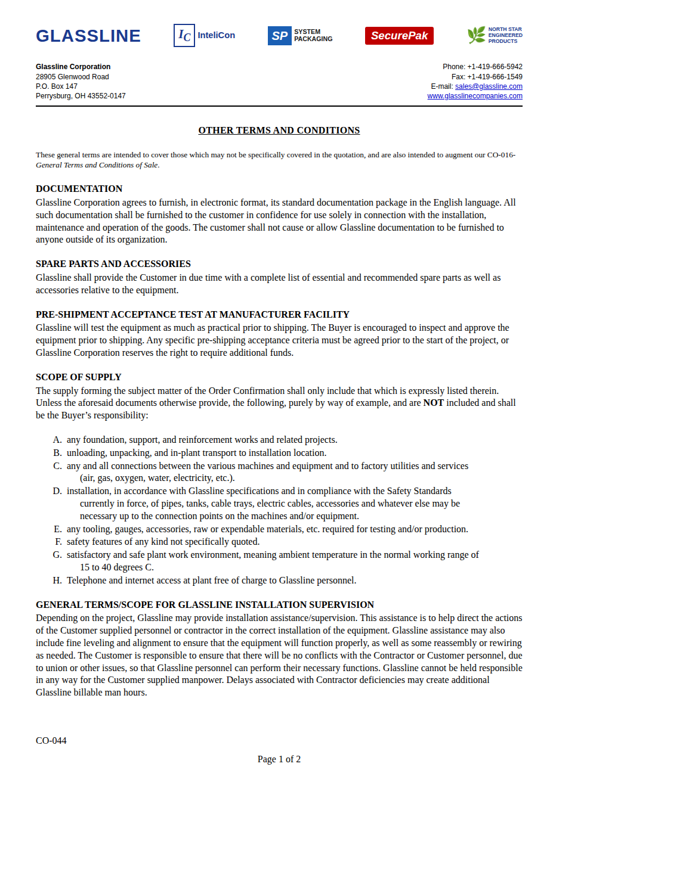GLASSLINE
IC InteliCon
SP SYSTEM
PACKAGING
SecurePak
🌿 NORTH STAR
ENGINEERED
PRODUCTS
Glassline Corporation
28905 Glenwood Road
P.O. Box 147
Perrysburg, OH 43552-0147
Phone: +1-419-666-5942
Fax: +1-419-666-1549
E-mail: sales@glassline.com
www.glasslinecompanies.com
OTHER TERMS AND CONDITIONS
These general terms are intended to cover those which may not be specifically covered in the quotation, and are also intended to augment our CO-016-General Terms and Conditions of Sale.
DOCUMENTATION
Glassline Corporation agrees to furnish, in electronic format, its standard documentation package in the English language. All such documentation shall be furnished to the customer in confidence for use solely in connection with the installation, maintenance and operation of the goods. The customer shall not cause or allow Glassline documentation to be furnished to anyone outside of its organization.
SPARE PARTS AND ACCESSORIES
Glassline shall provide the Customer in due time with a complete list of essential and recommended spare parts as well as accessories relative to the equipment.
PRE-SHIPMENT ACCEPTANCE TEST AT MANUFACTURER FACILITY
Glassline will test the equipment as much as practical prior to shipping. The Buyer is encouraged to inspect and approve the equipment prior to shipping. Any specific pre-shipping acceptance criteria must be agreed prior to the start of the project, or Glassline Corporation reserves the right to require additional funds.
SCOPE OF SUPPLY
The supply forming the subject matter of the Order Confirmation shall only include that which is expressly listed therein. Unless the aforesaid documents otherwise provide, the following, purely by way of example, and are NOT included and shall be the Buyer’s responsibility:
any foundation, support, and reinforcement works and related projects.
unloading, unpacking, and in-plant transport to installation location.
any and all connections between the various machines and equipment and to factory utilities and services (air, gas, oxygen, water, electricity, etc.).
installation, in accordance with Glassline specifications and in compliance with the Safety Standards currently in force, of pipes, tanks, cable trays, electric cables, accessories and whatever else may be necessary up to the connection points on the machines and/or equipment.
any tooling, gauges, accessories, raw or expendable materials, etc. required for testing and/or production.
safety features of any kind not specifically quoted.
satisfactory and safe plant work environment, meaning ambient temperature in the normal working range of 15 to 40 degrees C.
Telephone and internet access at plant free of charge to Glassline personnel.
GENERAL TERMS/SCOPE FOR GLASSLINE INSTALLATION SUPERVISION
Depending on the project, Glassline may provide installation assistance/supervision. This assistance is to help direct the actions of the Customer supplied personnel or contractor in the correct installation of the equipment. Glassline assistance may also include fine leveling and alignment to ensure that the equipment will function properly, as well as some reassembly or rewiring as needed. The Customer is responsible to ensure that there will be no conflicts with the Contractor or Customer personnel, due to union or other issues, so that Glassline personnel can perform their necessary functions. Glassline cannot be held responsible in any way for the Customer supplied manpower. Delays associated with Contractor deficiencies may create additional Glassline billable man hours.
CO-044
Page 1 of 2